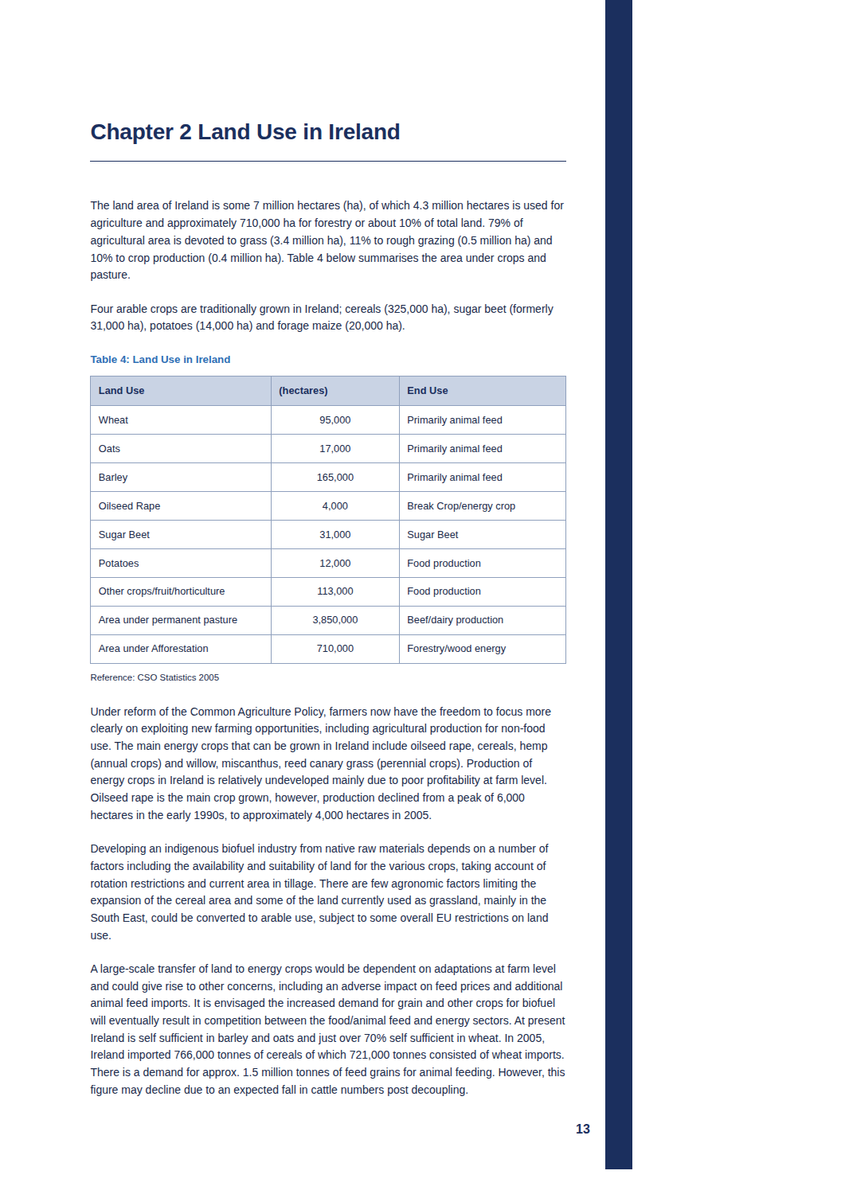Chapter 2 Land Use in Ireland
The land area of Ireland is some 7 million hectares (ha), of which 4.3 million hectares is used for agriculture and approximately 710,000 ha for forestry or about 10% of total land. 79% of agricultural area is devoted to grass (3.4 million ha), 11% to rough grazing (0.5 million ha) and 10% to crop production (0.4 million ha). Table 4 below summarises the area under crops and pasture.
Four arable crops are traditionally grown in Ireland; cereals (325,000 ha), sugar beet (formerly 31,000 ha), potatoes (14,000 ha) and forage maize (20,000 ha).
Table 4: Land Use in Ireland
| Land Use | (hectares) | End Use |
| --- | --- | --- |
| Wheat | 95,000 | Primarily animal feed |
| Oats | 17,000 | Primarily animal feed |
| Barley | 165,000 | Primarily animal feed |
| Oilseed Rape | 4,000 | Break Crop/energy crop |
| Sugar Beet | 31,000 | Sugar Beet |
| Potatoes | 12,000 | Food production |
| Other crops/fruit/horticulture | 113,000 | Food production |
| Area under permanent pasture | 3,850,000 | Beef/dairy production |
| Area under Afforestation | 710,000 | Forestry/wood energy |
Reference: CSO Statistics 2005
Under reform of the Common Agriculture Policy, farmers now have the freedom to focus more clearly on exploiting new farming opportunities, including agricultural production for non-food use. The main energy crops that can be grown in Ireland include oilseed rape, cereals, hemp (annual crops) and willow, miscanthus, reed canary grass (perennial crops). Production of energy crops in Ireland is relatively undeveloped mainly due to poor profitability at farm level. Oilseed rape is the main crop grown, however, production declined from a peak of 6,000 hectares in the early 1990s, to approximately 4,000 hectares in 2005.
Developing an indigenous biofuel industry from native raw materials depends on a number of factors including the availability and suitability of land for the various crops, taking account of rotation restrictions and current area in tillage. There are few agronomic factors limiting the expansion of the cereal area and some of the land currently used as grassland, mainly in the South East, could be converted to arable use, subject to some overall EU restrictions on land use.
A large-scale transfer of land to energy crops would be dependent on adaptations at farm level and could give rise to other concerns, including an adverse impact on feed prices and additional animal feed imports. It is envisaged the increased demand for grain and other crops for biofuel will eventually result in competition between the food/animal feed and energy sectors. At present Ireland is self sufficient in barley and oats and just over 70% self sufficient in wheat. In 2005, Ireland imported 766,000 tonnes of cereals of which 721,000 tonnes consisted of wheat imports. There is a demand for approx. 1.5 million tonnes of feed grains for animal feeding. However, this figure may decline due to an expected fall in cattle numbers post decoupling.
13